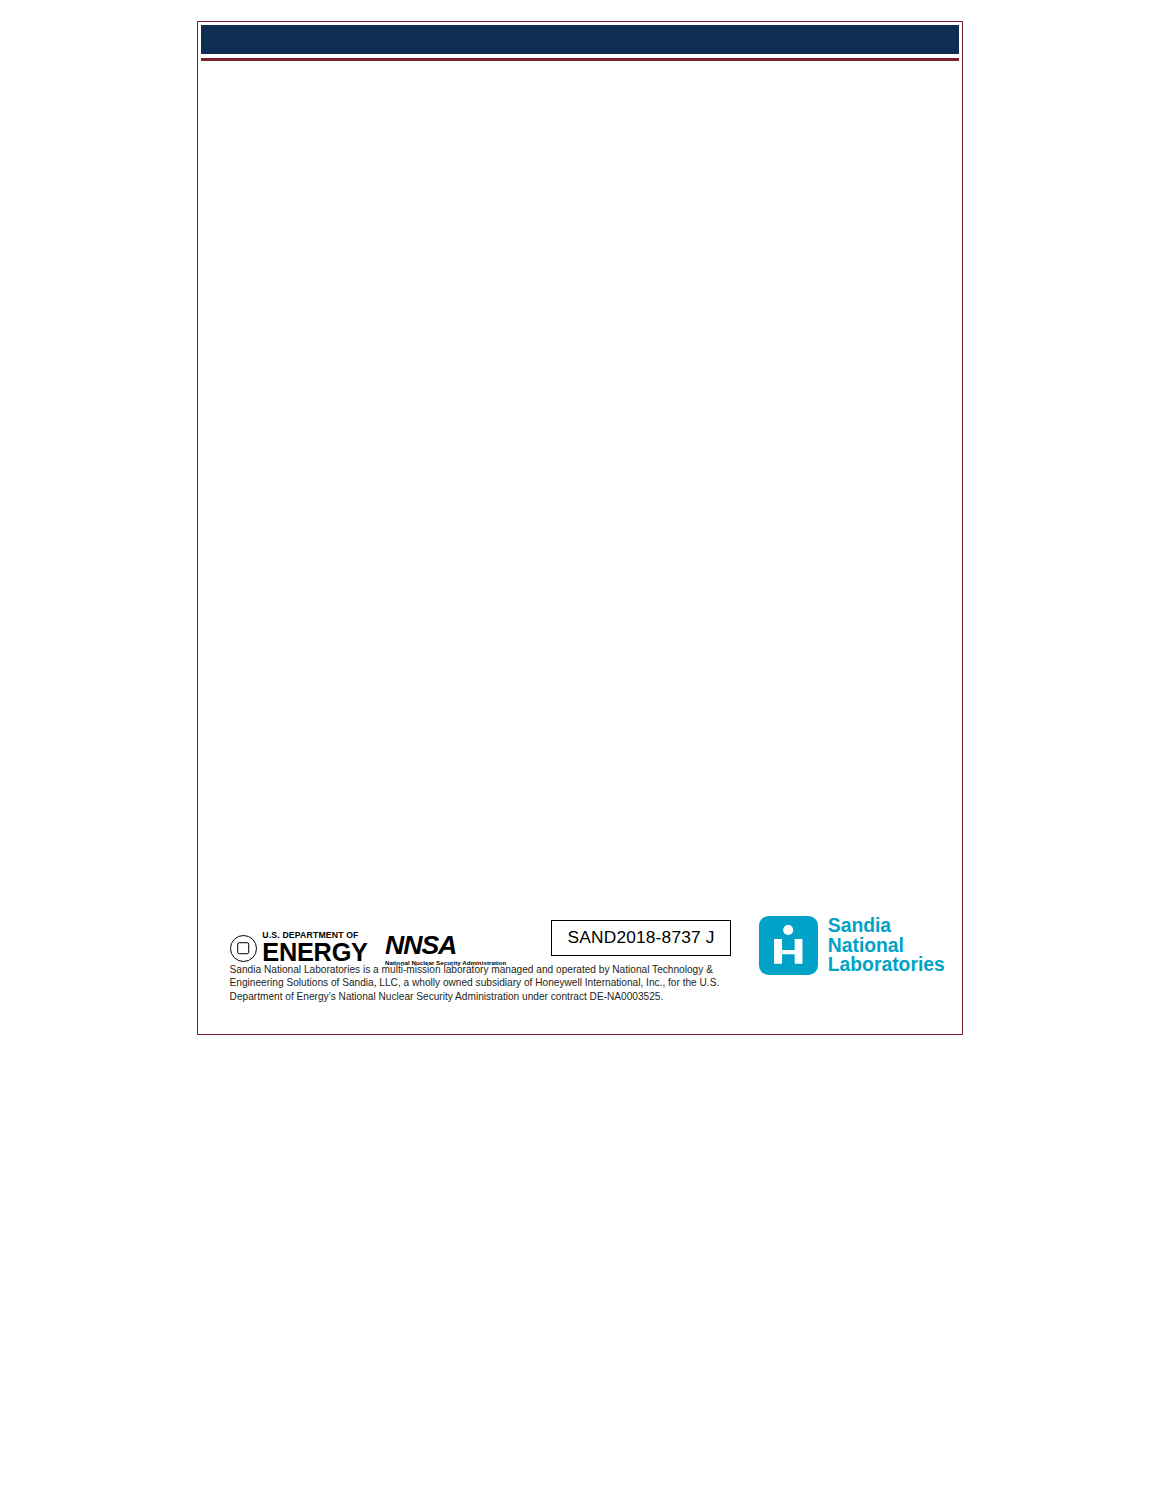U.S. DEPARTMENT OF ENERGY
NNSA National Nuclear Security Administration
SAND2018-8737 J
Sandia
National
Laboratories
Sandia National Laboratories is a multi-mission laboratory managed and operated by National Technology & Engineering Solutions of Sandia, LLC, a wholly owned subsidiary of Honeywell International, Inc., for the U.S. Department of Energy’s National Nuclear Security Administration under contract DE-NA0003525.